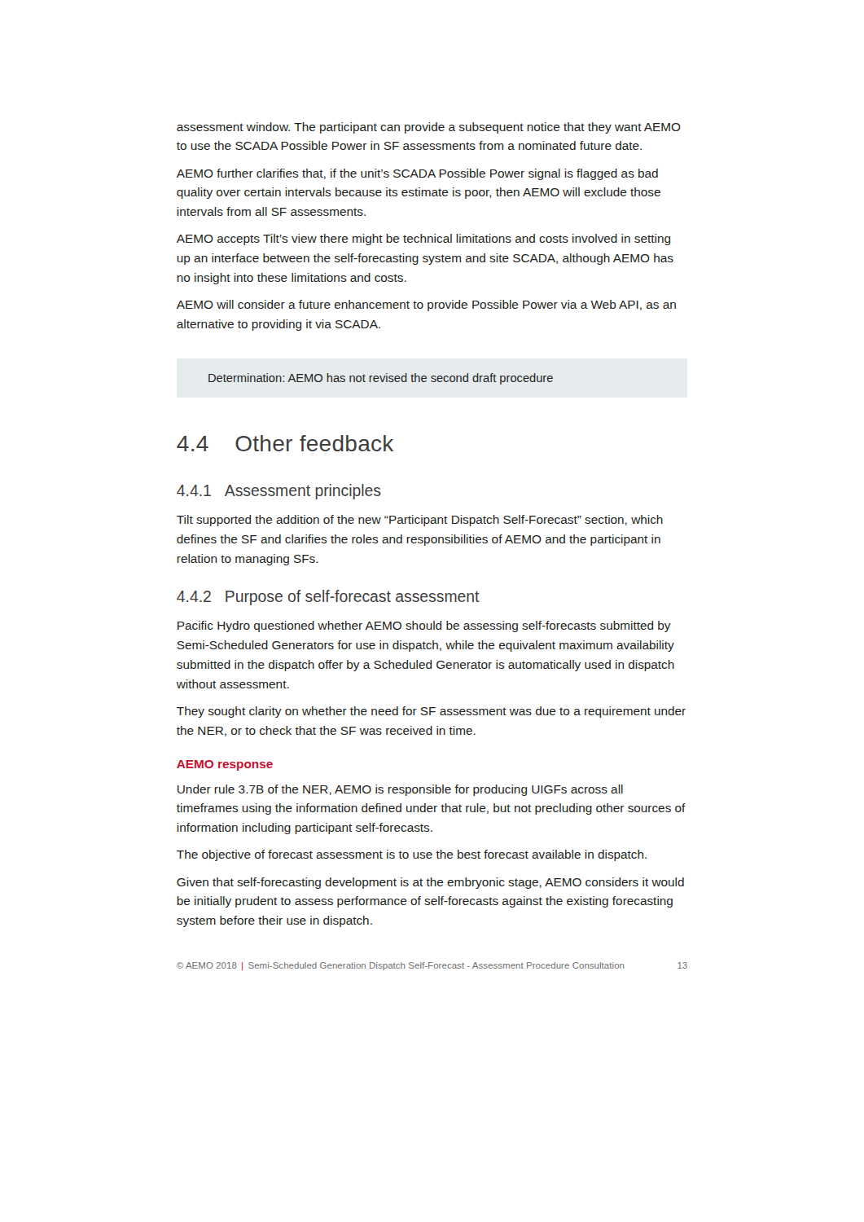assessment window. The participant can provide a subsequent notice that they want AEMO to use the SCADA Possible Power in SF assessments from a nominated future date.
AEMO further clarifies that, if the unit’s SCADA Possible Power signal is flagged as bad quality over certain intervals because its estimate is poor, then AEMO will exclude those intervals from all SF assessments.
AEMO accepts Tilt’s view there might be technical limitations and costs involved in setting up an interface between the self-forecasting system and site SCADA, although AEMO has no insight into these limitations and costs.
AEMO will consider a future enhancement to provide Possible Power via a Web API, as an alternative to providing it via SCADA.
Determination: AEMO has not revised the second draft procedure
4.4 Other feedback
4.4.1 Assessment principles
Tilt supported the addition of the new “Participant Dispatch Self-Forecast” section, which defines the SF and clarifies the roles and responsibilities of AEMO and the participant in relation to managing SFs.
4.4.2 Purpose of self-forecast assessment
Pacific Hydro questioned whether AEMO should be assessing self-forecasts submitted by Semi-Scheduled Generators for use in dispatch, while the equivalent maximum availability submitted in the dispatch offer by a Scheduled Generator is automatically used in dispatch without assessment.
They sought clarity on whether the need for SF assessment was due to a requirement under the NER, or to check that the SF was received in time.
AEMO response
Under rule 3.7B of the NER, AEMO is responsible for producing UIGFs across all timeframes using the information defined under that rule, but not precluding other sources of information including participant self-forecasts.
The objective of forecast assessment is to use the best forecast available in dispatch.
Given that self-forecasting development is at the embryonic stage, AEMO considers it would be initially prudent to assess performance of self-forecasts against the existing forecasting system before their use in dispatch.
© AEMO 2018 | Semi-Scheduled Generation Dispatch Self-Forecast - Assessment Procedure Consultation
13